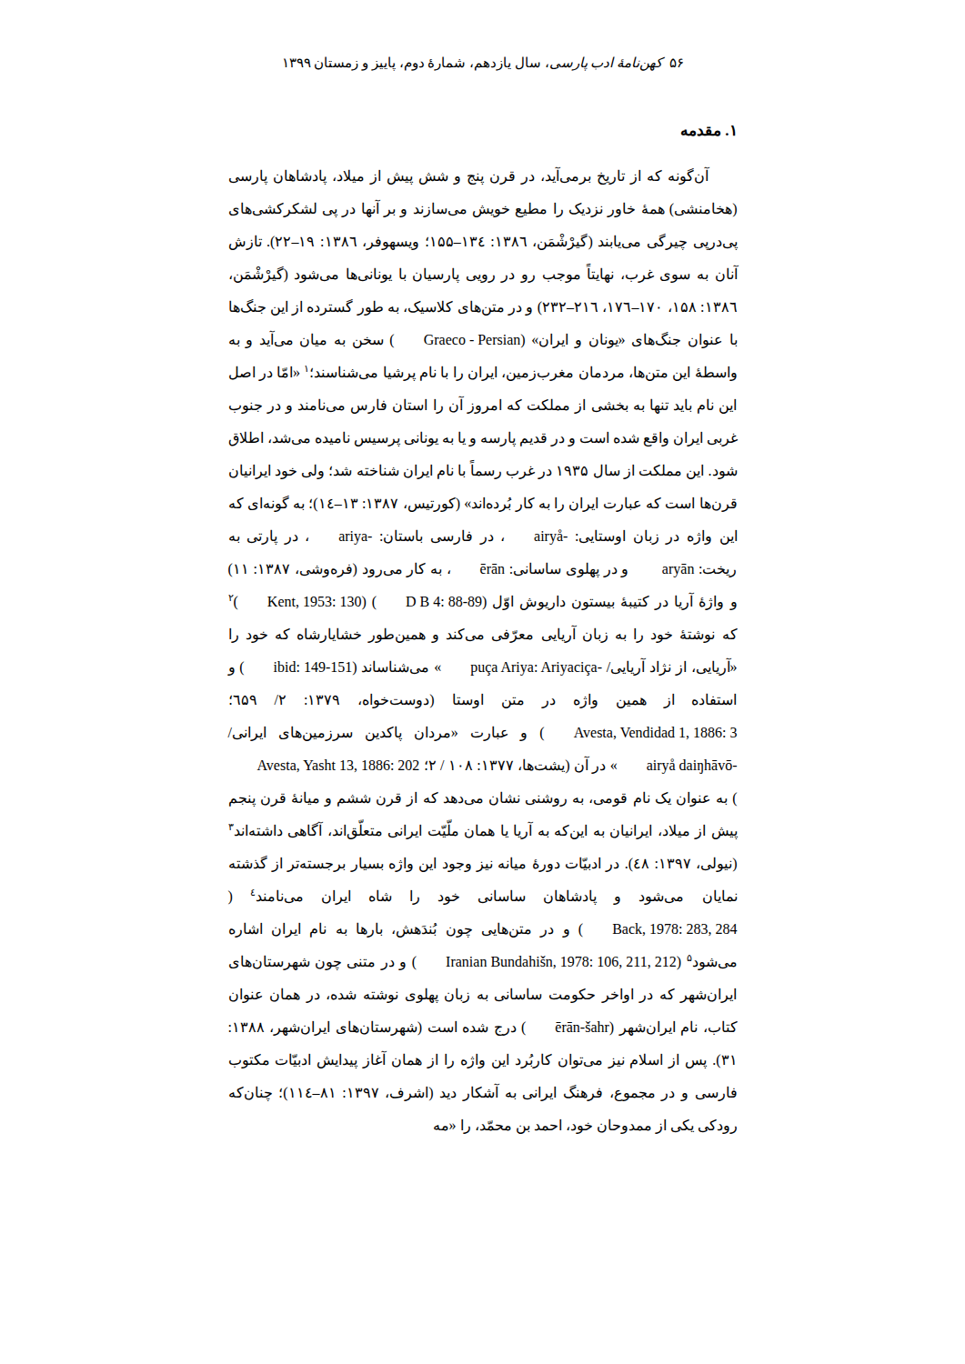۵۶ کهن‌نامهٔ ادب پارسی، سال یازدهم، شمارهٔ دوم، پاییز و زمستان ۱۳۹۹
۱. مقدمه
آن‌گونه که از تاریخ برمی‌آید، در قرن پنج و شش پیش از میلاد، پادشاهان پارسی (هخامنشی) همهٔ خاور نزدیک را مطیع خویش می‌سازند و بر آنها در پی لشکرکشی‌های پی‌درپی چیرگی می‌یابند (گیرْشْمَن، ۱۳۸٦: ۱۳٤–۱۵۵؛ ویسهوفر، ۱۳۸٦: ۱۹–۲۲). تازش آنان به سوی غرب، نهایتاً موجب رو در رویی پارسیان با یونانی‌ها می‌شود (گیرْشْمَن، ۱۳۸٦: ۱۵۸، ۱۷۰–۱۷٦، ۲۱٦–۲۳۲) و در متن‌های کلاسیک، به طور گسترده از این جنگ‌ها با عنوان جنگ‌های «یونان و ایران» (Graeco - Persian) سخن به میان می‌آید و به واسطهٔ این متن‌ها، مردمان مغرب‌زمین، ایران را با نام پرشیا می‌شناسند؛۱ «امّا در اصل این نام باید تنها به بخشی از مملکت که امروز آن را استان فارس می‌نامند و در جنوب غربی ایران واقع شده است و در قدیم پارسه و یا به یونانی پرسیس نامیده می‌شد، اطلاق شود. این مملکت از سال ۱۹۳۵ در غرب رسماً با نام ایران شناخته شد؛ ولی خود ایرانیان قرن‌ها است که عبارت ایران را به کار بُرده‌اند» (کورتیس، ۱۳۸۷: ۱۳–۱٤)؛ به گونه‌ای که این واژه در زبان اوستایی: airyå-، در فارسی باستان: ariya-، در پارتی به ریخت: aryān و در پهلوی ساسانی: ērān، به کار می‌رود (فره‌وشی، ۱۳۸۷: ۱۱) و واژهٔ آریا در کتیبهٔ بیستون داریوش اوّل (D B 4: 88-89) (Kent, 1953: 130)۲ که نوشتهٔ خود را به زبان آریایی معرّفی می‌کند و همین‌طور خشایارشاه که خود را «آریایی، از نژاد آریایی‌/ puça Ariya: Ariyaciça-» می‌شناساند (ibid: 149-151) و استفاده از همین واژه در متن اوستا (دوست‌خواه، ۱۳۷۹: ۲/ ٦۵۹؛ Avesta, Vendidad 1, 1886: 3) و عبارت «مردان پاکدین سرزمین‌های ایرانی‌/ airyå daiŋhāvō-» در آن (یشت‌ها، ۱۳۷۷: ۱۰۸ / ۲؛ Avesta, Yasht 13, 1886: 202) به عنوان یک نام قومی، به روشنی نشان می‌دهد که از قرن ششم و میانهٔ قرن پنجم پیش از میلاد، ایرانیان به این‌که به آریا یا همان ملّیّت ایرانی متعلّق‌اند، آگاهی داشته‌اند۳ (نیولی، ۱۳۹۷: ٤۸). در ادبیّات دورهٔ میانه نیز وجود این واژه بسیار برجسته‌تر از گذشته نمایان می‌شود و پادشاهان ساسانی خود را شاه ایران می‌نامند٤ (Back, 1978: 283, 284) و در متن‌هایی چون بُندَهش، بارها به نام ایران اشاره می‌شود۵ (Iranian Bundahišn, 1978: 106, 211, 212) و در متنی چون شهرستان‌های ایران‌شهر که در اواخر حکومت ساسانی به زبان پهلوی نوشته شده، در همان عنوان کتاب، نام ایران‌شهر (ērān-šahr) درج شده است (شهرستان‌های ایران‌شهر، ۱۳۸۸: ۳۱). پس از اسلام نیز می‌توان کاربُرد این واژه را از همان آغاز پیدایش ادبیّات مکتوب فارسی و در مجموع، فرهنگ ایرانی به آشکار دید (اشرف، ۱۳۹۷: ۸۱–۱۱٤)؛ چنان‌که رودکی یکی از ممدوحان خود، احمد بن محمّد، را «مه